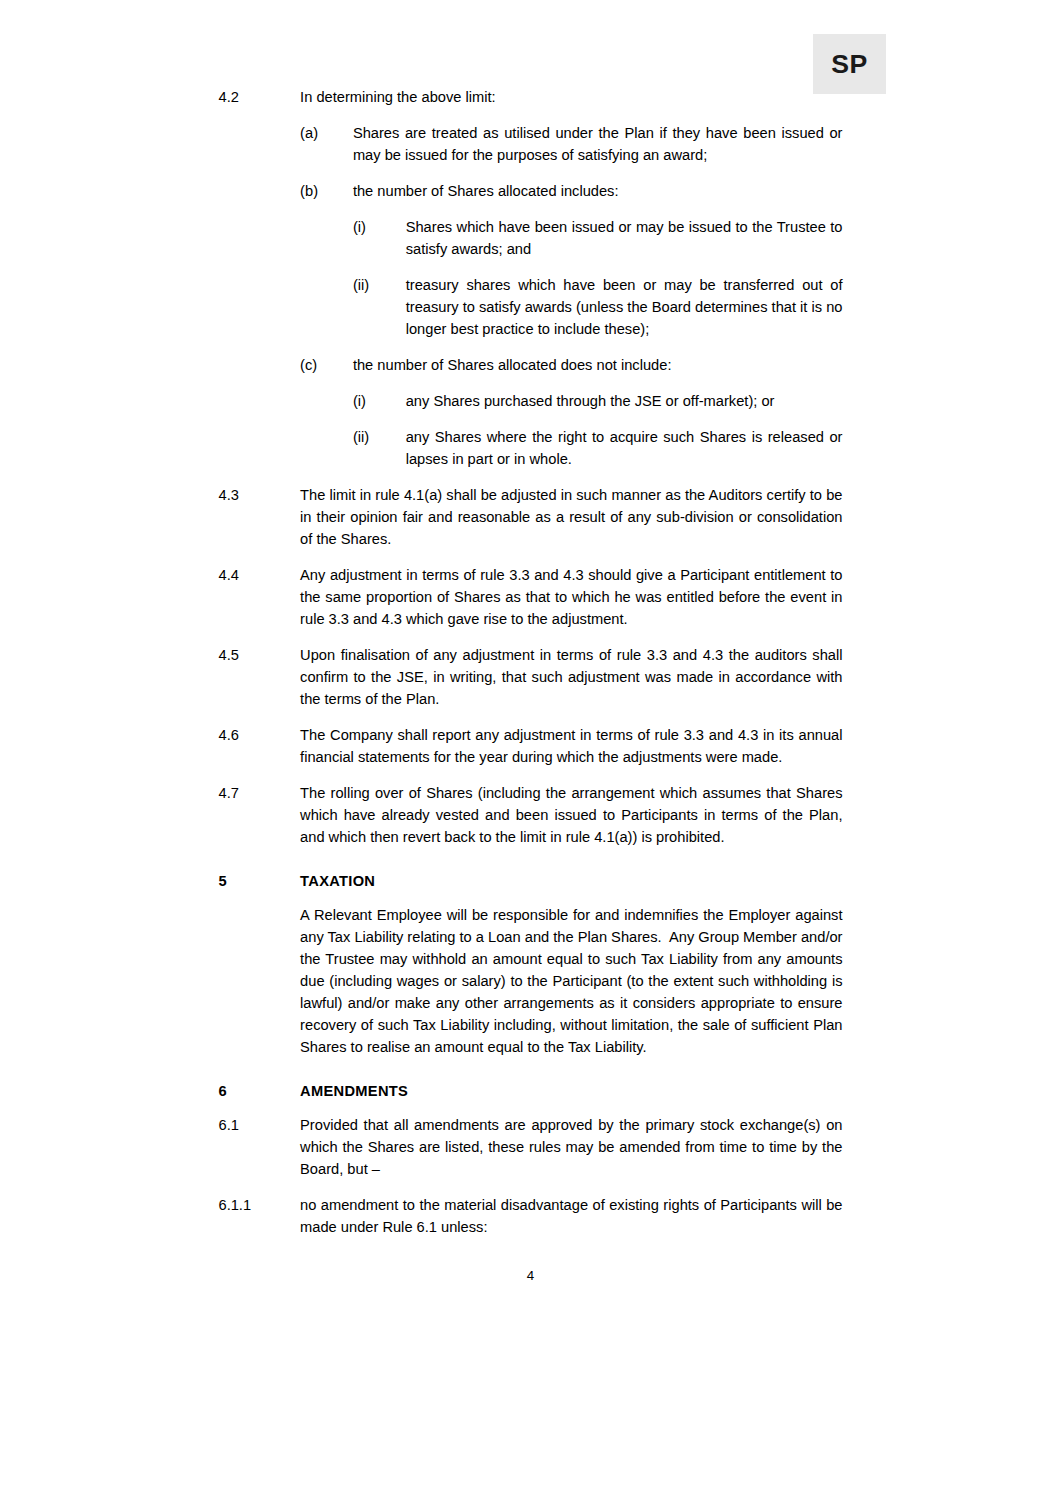SP
4.2
In determining the above limit:
(a)
Shares are treated as utilised under the Plan if they have been issued or may be issued for the purposes of satisfying an award;
(b)
the number of Shares allocated includes:
(i)
Shares which have been issued or may be issued to the Trustee to satisfy awards; and
(ii)
treasury shares which have been or may be transferred out of treasury to satisfy awards (unless the Board determines that it is no longer best practice to include these);
(c)
the number of Shares allocated does not include:
(i)
any Shares purchased through the JSE or off-market); or
(ii)
any Shares where the right to acquire such Shares is released or lapses in part or in whole.
4.3
The limit in rule 4.1(a) shall be adjusted in such manner as the Auditors certify to be in their opinion fair and reasonable as a result of any sub-division or consolidation of the Shares.
4.4
Any adjustment in terms of rule 3.3 and 4.3 should give a Participant entitlement to the same proportion of Shares as that to which he was entitled before the event in rule 3.3 and 4.3 which gave rise to the adjustment.
4.5
Upon finalisation of any adjustment in terms of rule 3.3 and 4.3 the auditors shall confirm to the JSE, in writing, that such adjustment was made in accordance with the terms of the Plan.
4.6
The Company shall report any adjustment in terms of rule 3.3 and 4.3 in its annual financial statements for the year during which the adjustments were made.
4.7
The rolling over of Shares (including the arrangement which assumes that Shares which have already vested and been issued to Participants in terms of the Plan, and which then revert back to the limit in rule 4.1(a)) is prohibited.
5
Taxation
A Relevant Employee will be responsible for and indemnifies the Employer against any Tax Liability relating to a Loan and the Plan Shares. Any Group Member and/or the Trustee may withhold an amount equal to such Tax Liability from any amounts due (including wages or salary) to the Participant (to the extent such withholding is lawful) and/or make any other arrangements as it considers appropriate to ensure recovery of such Tax Liability including, without limitation, the sale of sufficient Plan Shares to realise an amount equal to the Tax Liability.
6
Amendments
6.1
Provided that all amendments are approved by the primary stock exchange(s) on which the Shares are listed, these rules may be amended from time to time by the Board, but –
6.1.1
no amendment to the material disadvantage of existing rights of Participants will be made under Rule 6.1 unless:
4